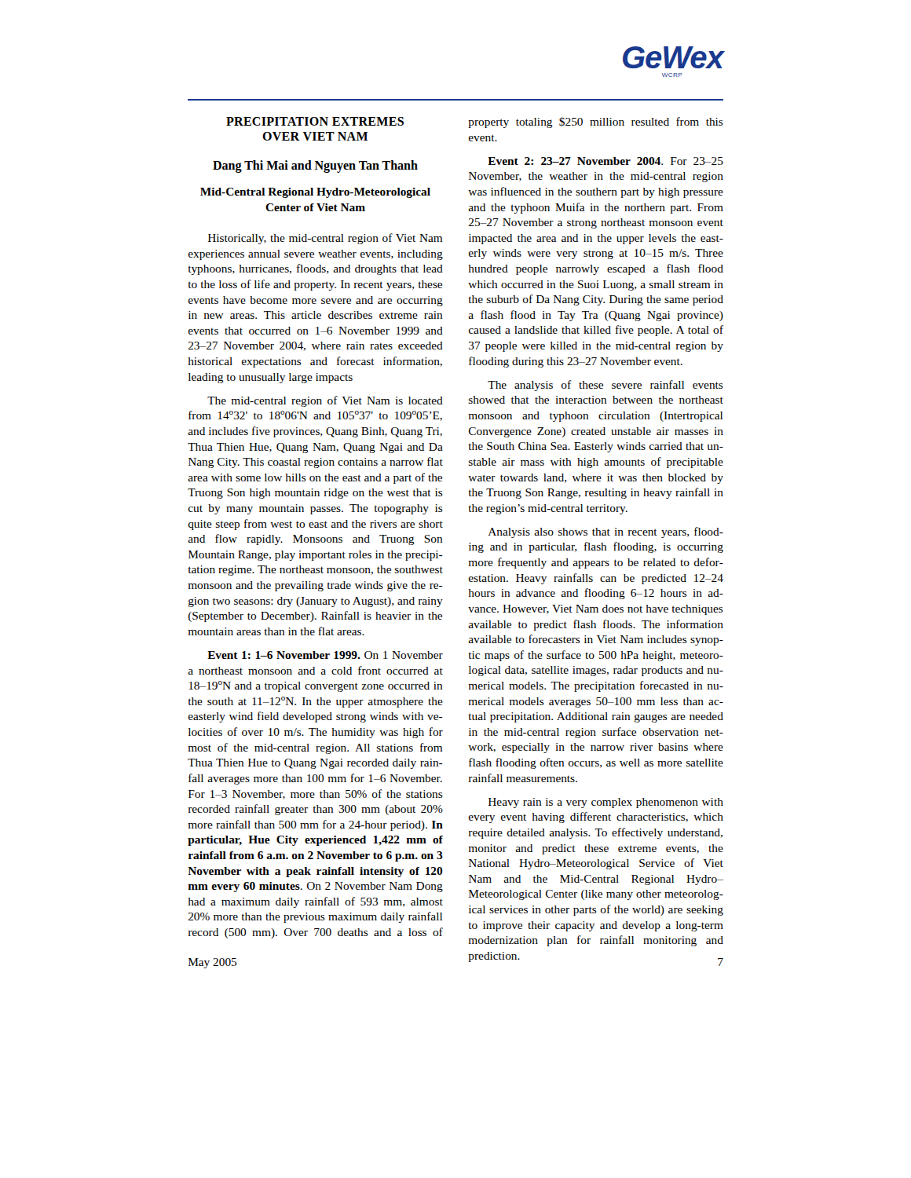GeWex
WCRP
Precipitation Extremes
Over Viet Nam
Dang Thi Mai and Nguyen Tan Thanh
Mid-Central Regional Hydro-Meteorological Center of Viet Nam
Historically, the mid-central region of Viet Nam experiences annual severe weather events, including typhoons, hurricanes, floods, and droughts that lead to the loss of life and property. In recent years, these events have become more severe and are occurring in new areas. This article describes extreme rain events that occurred on 1–6 November 1999 and 23–27 November 2004, where rain rates exceeded historical expectations and forecast information, leading to unusually large impacts
The mid-central region of Viet Nam is located from 14o32' to 18o06'N and 105o37' to 109o05’E, and includes five provinces, Quang Binh, Quang Tri, Thua Thien Hue, Quang Nam, Quang Ngai and Da Nang City. This coastal region contains a narrow flat area with some low hills on the east and a part of the Truong Son high mountain ridge on the west that is cut by many mountain passes. The topography is quite steep from west to east and the rivers are short and flow rapidly. Monsoons and Truong Son Mountain Range, play important roles in the precipitation regime. The northeast monsoon, the southwest monsoon and the prevailing trade winds give the region two seasons: dry (January to August), and rainy (September to December). Rainfall is heavier in the mountain areas than in the flat areas.
Event 1: 1–6 November 1999. On 1 November a northeast monsoon and a cold front occurred at 18–19oN and a tropical convergent zone occurred in the south at 11–12oN. In the upper atmosphere the easterly wind field developed strong winds with velocities of over 10 m/s. The humidity was high for most of the mid-central region. All stations from Thua Thien Hue to Quang Ngai recorded daily rainfall averages more than 100 mm for 1–6 November. For 1–3 November, more than 50% of the stations recorded rainfall greater than 300 mm (about 20% more rainfall than 500 mm for a 24-hour period). In particular, Hue City experienced 1,422 mm of rainfall from 6 a.m. on 2 November to 6 p.m. on 3 November with a peak rainfall intensity of 120 mm every 60 minutes. On 2 November Nam Dong had a maximum daily rainfall of 593 mm, almost 20% more than the previous maximum daily rainfall record (500 mm). Over 700 deaths and a loss of property totaling $250 million resulted from this event.
Event 2: 23–27 November 2004. For 23–25 November, the weather in the mid-central region was influenced in the southern part by high pressure and the typhoon Muifa in the northern part. From 25–27 November a strong northeast monsoon event impacted the area and in the upper levels the easterly winds were very strong at 10–15 m/s. Three hundred people narrowly escaped a flash flood which occurred in the Suoi Luong, a small stream in the suburb of Da Nang City. During the same period a flash flood in Tay Tra (Quang Ngai province) caused a landslide that killed five people. A total of 37 people were killed in the mid-central region by flooding during this 23–27 November event.
The analysis of these severe rainfall events showed that the interaction between the northeast monsoon and typhoon circulation (Intertropical Convergence Zone) created unstable air masses in the South China Sea. Easterly winds carried that unstable air mass with high amounts of precipitable water towards land, where it was then blocked by the Truong Son Range, resulting in heavy rainfall in the region’s mid-central territory.
Analysis also shows that in recent years, flooding and in particular, flash flooding, is occurring more frequently and appears to be related to deforestation. Heavy rainfalls can be predicted 12–24 hours in advance and flooding 6–12 hours in advance. However, Viet Nam does not have techniques available to predict flash floods. The information available to forecasters in Viet Nam includes synoptic maps of the surface to 500 hPa height, meteorological data, satellite images, radar products and numerical models. The precipitation forecasted in numerical models averages 50–100 mm less than actual precipitation. Additional rain gauges are needed in the mid-central region surface observation network, especially in the narrow river basins where flash flooding often occurs, as well as more satellite rainfall measurements.
Heavy rain is a very complex phenomenon with every event having different characteristics, which require detailed analysis. To effectively understand, monitor and predict these extreme events, the National Hydro–Meteorological Service of Viet Nam and the Mid-Central Regional Hydro–Meteorological Center (like many other meteorological services in other parts of the world) are seeking to improve their capacity and develop a long-term modernization plan for rainfall monitoring and prediction.
May 2005 7